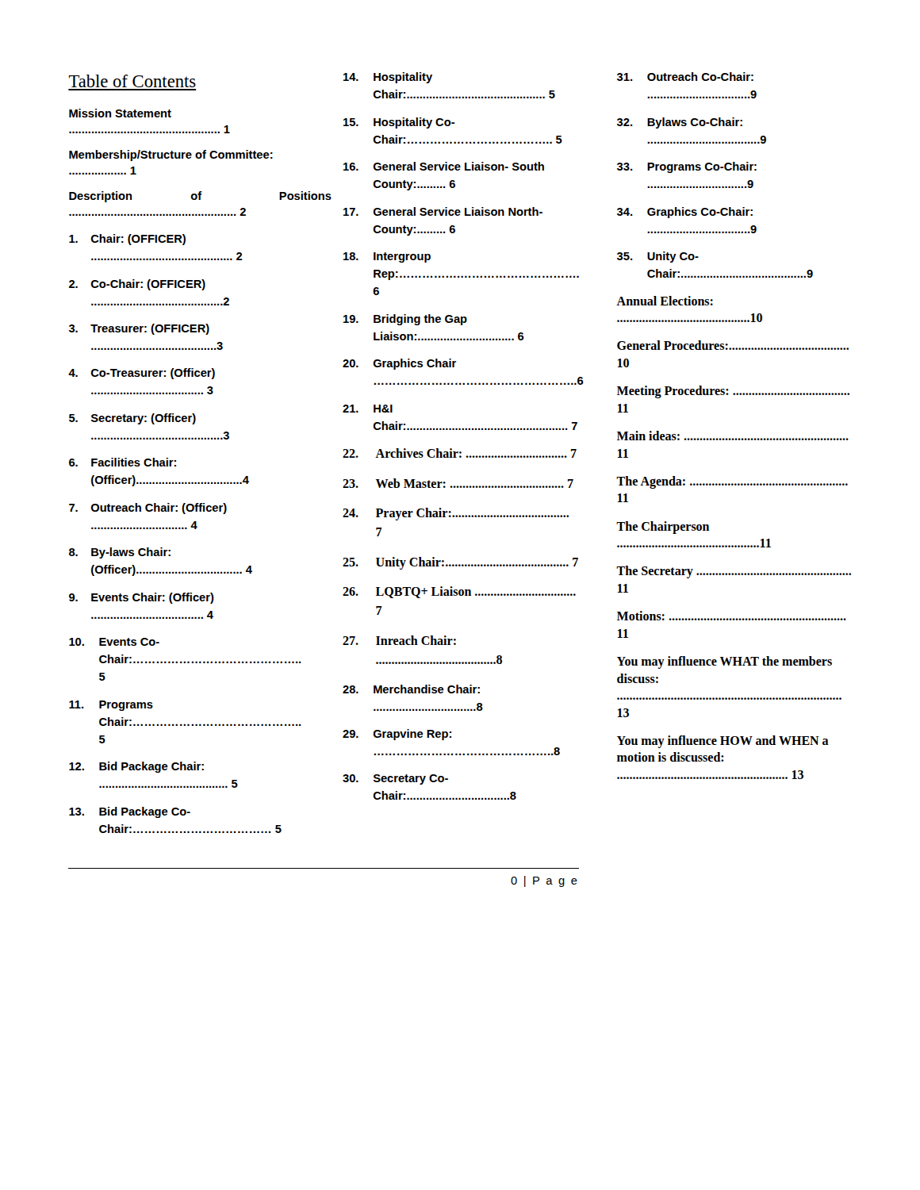Table of Contents
Mission Statement ............................................... 1
Membership/Structure of Committee: .................. 1
Description of Positions .................................................... 2
1. Chair: (OFFICER) ............................................ 2
2. Co-Chair: (OFFICER) .........................................2
3. Treasurer: (OFFICER) .......................................3
4. Co-Treasurer: (Officer) ................................... 3
5. Secretary: (Officer) .........................................3
6. Facilities Chair: (Officer).................................4
7. Outreach Chair: (Officer) .............................. 4
8. By-laws Chair: (Officer)................................. 4
9. Events Chair: (Officer) ................................... 4
10. Events Co-Chair:…………………………………….. 5
11. Programs Chair:…………………………………….. 5
12. Bid Package Chair: ........................................ 5
13. Bid Package Co-Chair:……………………………… 5
14. Hospitality Chair:........................................... 5
15. Hospitality Co-Chair:……………………………….. 5
16. General Service Liaison- South County:......... 6
17. General Service Liaison North- County:......... 6
18. Intergroup Rep:…………….…………………………. 6
19. Bridging the Gap Liaison:.............................. 6
20. Graphics Chair ……………………………………………..6
21. H&I Chair:.................................................. 7
22. Archives Chair: ................................ 7
23. Web Master: .................................... 7
24. Prayer Chair:..................................... 7
25. Unity Chair:....................................... 7
26. LQBTQ+ Liaison ................................ 7
27. Inreach Chair: ......................................8
28. Merchandise Chair: ................................8
29. Grapvine Rep: ………………………………………..8
30. Secretary Co-Chair:................................8
31. Outreach Co-Chair: ................................9
32. Bylaws Co-Chair: ...................................9
33. Programs Co-Chair: ...............................9
34. Graphics Co-Chair: ................................9
35. Unity Co-Chair:.......................................9
Annual Elections: ..........................................10
General Procedures:...................................... 10
Meeting Procedures: ..................................... 11
Main ideas: .................................................... 11
The Agenda: .................................................. 11
The Chairperson .............................................11
The Secretary ................................................. 11
Motions: ........................................................ 11
You may influence WHAT the members discuss: ....................................................................... 13
You may influence HOW and WHEN a motion is discussed: ...................................................... 13
0 | P a g e